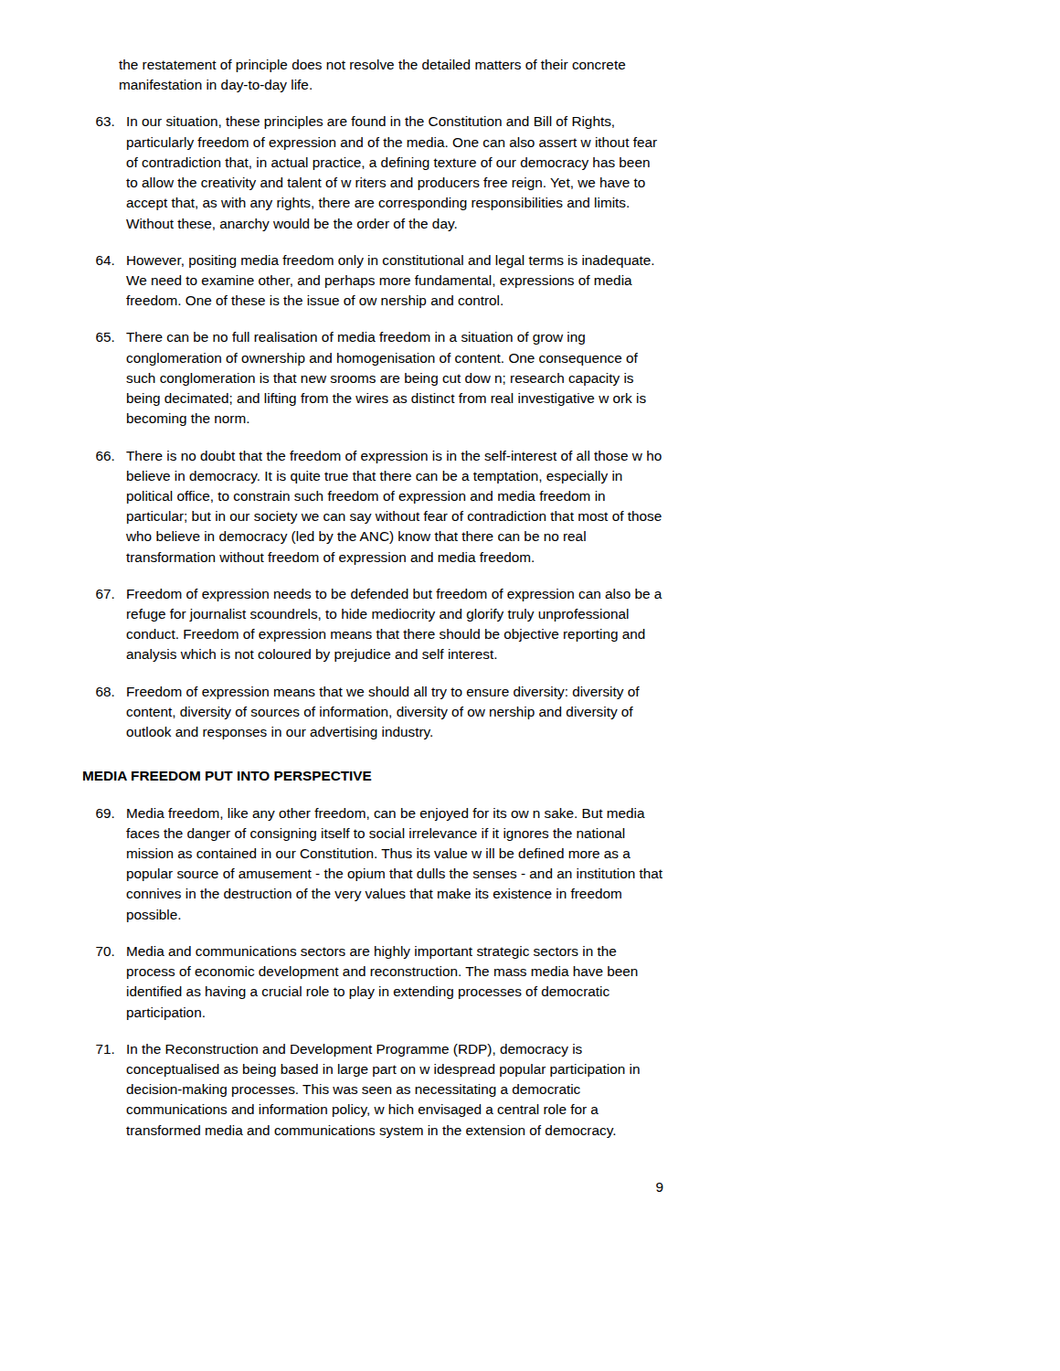the restatement of principle does not resolve the detailed matters of their concrete manifestation in day-to-day life.
In our situation, these principles are found in the Constitution and Bill of Rights, particularly freedom of expression and of the media. One can also assert w ithout fear of contradiction that, in actual practice, a defining texture of our democracy has been to allow the creativity and talent of w riters and producers free reign. Yet, we have to accept that, as with any rights, there are corresponding responsibilities and limits. Without these, anarchy would be the order of the day.
However, positing media freedom only in constitutional and legal terms is inadequate. We need to examine other, and perhaps more fundamental, expressions of media freedom. One of these is the issue of ow nership and control.
There can be no full realisation of media freedom in a situation of grow ing conglomeration of ownership and homogenisation of content. One consequence of such conglomeration is that new srooms are being cut dow n; research capacity is being decimated; and lifting from the wires as distinct from real investigative w ork is becoming the norm.
There is no doubt that the freedom of expression is in the self-interest of all those w ho believe in democracy. It is quite true that there can be a temptation, especially in political office, to constrain such freedom of expression and media freedom in particular; but in our society we can say without fear of contradiction that most of those who believe in democracy (led by the ANC) know that there can be no real transformation without freedom of expression and media freedom.
Freedom of expression needs to be defended but freedom of expression can also be a refuge for journalist scoundrels, to hide mediocrity and glorify truly unprofessional conduct. Freedom of expression means that there should be objective reporting and analysis which is not coloured by prejudice and self interest.
Freedom of expression means that we should all try to ensure diversity: diversity of content, diversity of sources of information, diversity of ow nership and diversity of outlook and responses in our advertising industry.
Media Freedom Put Into Perspective
Media freedom, like any other freedom, can be enjoyed for its ow n sake. But media faces the danger of consigning itself to social irrelevance if it ignores the national mission as contained in our Constitution. Thus its value w ill be defined more as a popular source of amusement - the opium that dulls the senses - and an institution that connives in the destruction of the very values that make its existence in freedom possible.
Media and communications sectors are highly important strategic sectors in the process of economic development and reconstruction. The mass media have been identified as having a crucial role to play in extending processes of democratic participation.
In the Reconstruction and Development Programme (RDP), democracy is conceptualised as being based in large part on w idespread popular participation in decision-making processes. This was seen as necessitating a democratic communications and information policy, w hich envisaged a central role for a transformed media and communications system in the extension of democracy.
9